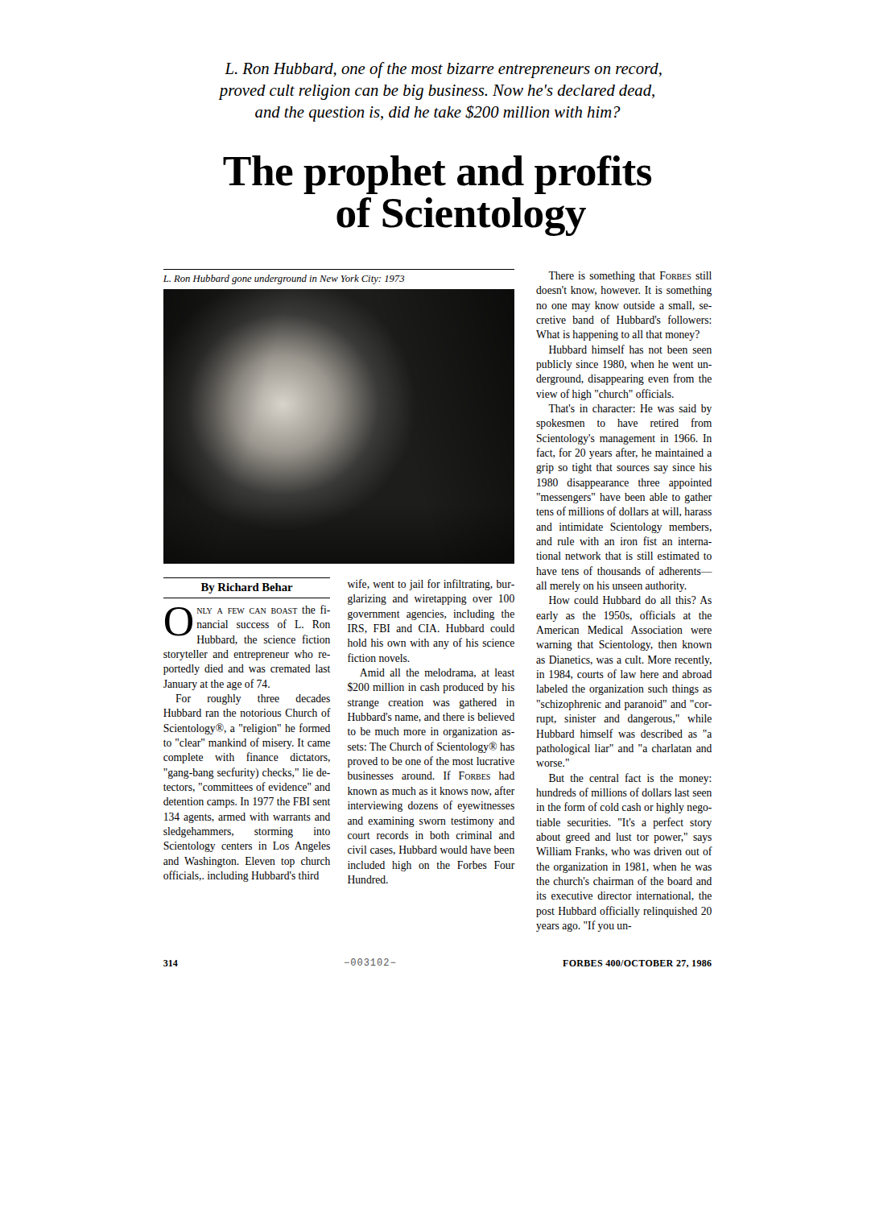L. Ron Hubbard, one of the most bizarre entrepreneurs on record,
proved cult religion can be big business. Now he's declared dead,
and the question is, did he take $200 million with him?
The prophet and profits of Scientology
L. Ron Hubbard gone underground in New York City: 1973
By Richard Behar
Only a few can boast the financial success of L. Ron Hubbard, the science fiction storyteller and entrepreneur who reportedly died and was cremated last January at the age of 74.
For roughly three decades Hubbard ran the notorious Church of Scientology®, a "religion" he formed to "clear" mankind of misery. It came complete with finance dictators, "gang-bang secfurity) checks," lie detectors, "committees of evidence" and detention camps. In 1977 the FBI sent 134 agents, armed with warrants and sledgehammers, storming into Scientology centers in Los Angeles and Washington. Eleven top church officials,. including Hubbard's third
wife, went to jail for infiltrating, burglarizing and wiretapping over 100 government agencies, including the IRS, FBI and CIA. Hubbard could hold his own with any of his science fiction novels.
Amid all the melodrama, at least $200 million in cash produced by his strange creation was gathered in Hubbard's name, and there is believed to be much more in organization assets: The Church of Scientology® has proved to be one of the most lucrative businesses around. If Forbes had known as much as it knows now, after interviewing dozens of eyewitnesses and examining sworn testimony and court records in both criminal and civil cases, Hubbard would have been included high on the Forbes Four Hundred.
There is something that Forbes still doesn't know, however. It is something no one may know outside a small, secretive band of Hubbard's followers: What is happening to all that money?
Hubbard himself has not been seen publicly since 1980, when he went underground, disappearing even from the view of high "church" officials.
That's in character: He was said by spokesmen to have retired from Scientology's management in 1966. In fact, for 20 years after, he maintained a grip so tight that sources say since his 1980 disappearance three appointed "messengers" have been able to gather tens of millions of dollars at will, harass and intimidate Scientology members, and rule with an iron fist an international network that is still estimated to have tens of thousands of adherents—all merely on his unseen authority.
How could Hubbard do all this? As early as the 1950s, officials at the American Medical Association were warning that Scientology, then known as Dianetics, was a cult. More recently, in 1984, courts of law here and abroad labeled the organization such things as "schizophrenic and paranoid" and "corrupt, sinister and dangerous," while Hubbard himself was described as "a pathological liar" and "a charlatan and worse."
But the central fact is the money: hundreds of millions of dollars last seen in the form of cold cash or highly negotiable securities. "It's a perfect story about greed and lust tor power," says William Franks, who was driven out of the organization in 1981, when he was the church's chairman of the board and its executive director international, the post Hubbard officially relinquished 20 years ago. "If you un-
314
−003102−
FORBES 400/OCTOBER 27, 1986